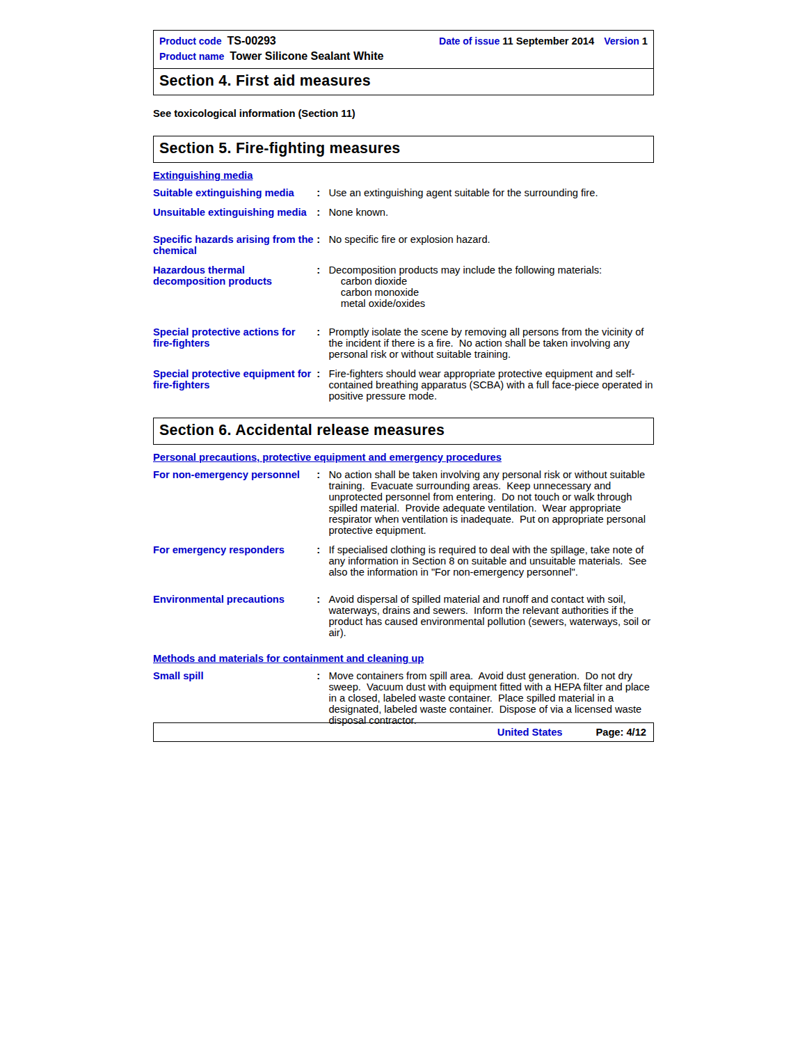Product code TS-00293
Date of issue 11 September 2014 Version 1
Product name Tower Silicone Sealant White
Section 4. First aid measures
See toxicological information (Section 11)
Section 5. Fire-fighting measures
Extinguishing media
| Suitable extinguishing media | : | Use an extinguishing agent suitable for the surrounding fire. |
| Unsuitable extinguishing media | : | None known. |
| Specific hazards arising from the chemical | : | No specific fire or explosion hazard. |
| Hazardous thermal decomposition products | : | Decomposition products may include the following materials: carbon dioxide carbon monoxide metal oxide/oxides |
| Special protective actions for fire-fighters | : | Promptly isolate the scene by removing all persons from the vicinity of the incident if there is a fire. No action shall be taken involving any personal risk or without suitable training. |
| Special protective equipment for fire-fighters | : | Fire-fighters should wear appropriate protective equipment and self-contained breathing apparatus (SCBA) with a full face-piece operated in positive pressure mode. |
Section 6. Accidental release measures
Personal precautions, protective equipment and emergency procedures
| For non-emergency personnel | : | No action shall be taken involving any personal risk or without suitable training. Evacuate surrounding areas. Keep unnecessary and unprotected personnel from entering. Do not touch or walk through spilled material. Provide adequate ventilation. Wear appropriate respirator when ventilation is inadequate. Put on appropriate personal protective equipment. |
| For emergency responders | : | If specialised clothing is required to deal with the spillage, take note of any information in Section 8 on suitable and unsuitable materials. See also the information in "For non-emergency personnel". |
| Environmental precautions | : | Avoid dispersal of spilled material and runoff and contact with soil, waterways, drains and sewers. Inform the relevant authorities if the product has caused environmental pollution (sewers, waterways, soil or air). |
Methods and materials for containment and cleaning up
| Small spill | : | Move containers from spill area. Avoid dust generation. Do not dry sweep. Vacuum dust with equipment fitted with a HEPA filter and place in a closed, labeled waste container. Place spilled material in a designated, labeled waste container. Dispose of via a licensed waste disposal contractor. |
United States Page: 4/12